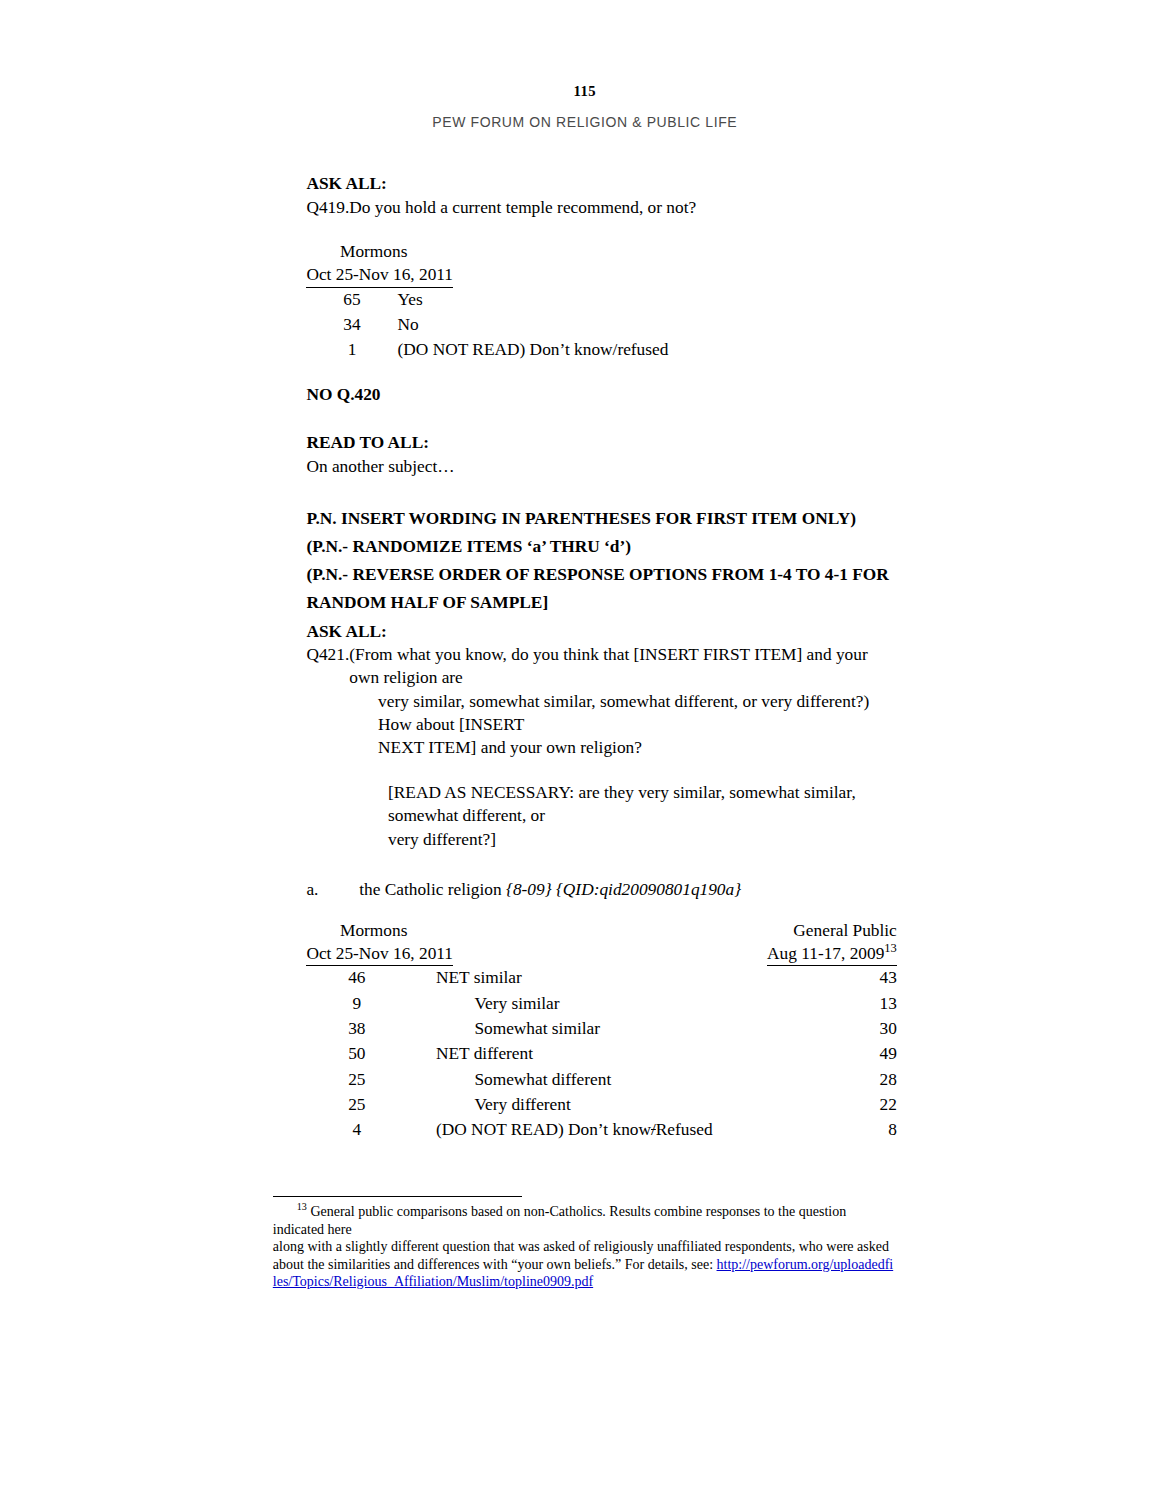115
PEW FORUM ON RELIGION & PUBLIC LIFE
ASK ALL:
Q419. Do you hold a current temple recommend, or not?
Mormons
Oct 25-Nov 16, 2011
| 65 | Yes |
| 34 | No |
| 1 | (DO NOT READ) Don’t know/refused |
NO Q.420
READ TO ALL:
On another subject…
P.N. INSERT WORDING IN PARENTHESES FOR FIRST ITEM ONLY)
(P.N.- RANDOMIZE ITEMS ‘a’ THRU ‘d’)
(P.N.- REVERSE ORDER OF RESPONSE OPTIONS FROM 1-4 TO 4-1 FOR
RANDOM HALF OF SAMPLE]
ASK ALL:
Q421. (From what you know, do you think that [INSERT FIRST ITEM] and your own religion are
very similar, somewhat similar, somewhat different, or very different?) How about [INSERT
NEXT ITEM] and your own religion?
[READ AS NECESSARY: are they very similar, somewhat similar, somewhat different, or
very different?]
a. the Catholic religion {8-09} {QID:qid20090801q190a}
Mormons
General Public
Oct 25-Nov 16, 2011
Aug 11-17, 200913
| 46 | NET similar | 43 |
| 9 | Very similar | 13 |
| 38 | Somewhat similar | 30 |
| 50 | NET different | 49 |
| 25 | Somewhat different | 28 |
| 25 | Very different | 22 |
| 4 | (DO NOT READ) Don’t know / Refused | 8 |
13 General public comparisons based on non-Catholics. Results combine responses to the question indicated here
along with a slightly different question that was asked of religiously unaffiliated respondents, who were asked about the similarities and differences with “your own beliefs.” For details, see: http://pewforum.org/uploadedfiles/Topics/Religious_Affiliation/Muslim/topline0909.pdf